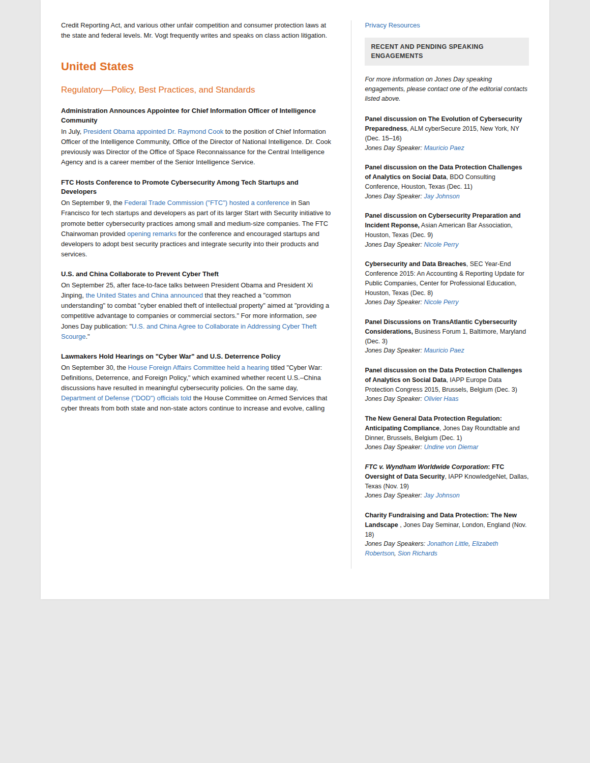Credit Reporting Act, and various other unfair competition and consumer protection laws at the state and federal levels. Mr. Vogt frequently writes and speaks on class action litigation.
United States
Regulatory—Policy, Best Practices, and Standards
Administration Announces Appointee for Chief Information Officer of Intelligence Community
In July, President Obama appointed Dr. Raymond Cook to the position of Chief Information Officer of the Intelligence Community, Office of the Director of National Intelligence. Dr. Cook previously was Director of the Office of Space Reconnaissance for the Central Intelligence Agency and is a career member of the Senior Intelligence Service.
FTC Hosts Conference to Promote Cybersecurity Among Tech Startups and Developers
On September 9, the Federal Trade Commission ("FTC") hosted a conference in San Francisco for tech startups and developers as part of its larger Start with Security initiative to promote better cybersecurity practices among small and medium-size companies. The FTC Chairwoman provided opening remarks for the conference and encouraged startups and developers to adopt best security practices and integrate security into their products and services.
U.S. and China Collaborate to Prevent Cyber Theft
On September 25, after face-to-face talks between President Obama and President Xi Jinping, the United States and China announced that they reached a "common understanding" to combat "cyber enabled theft of intellectual property" aimed at "providing a competitive advantage to companies or commercial sectors." For more information, see Jones Day publication: "U.S. and China Agree to Collaborate in Addressing Cyber Theft Scourge."
Lawmakers Hold Hearings on "Cyber War" and U.S. Deterrence Policy
On September 30, the House Foreign Affairs Committee held a hearing titled "Cyber War: Definitions, Deterrence, and Foreign Policy," which examined whether recent U.S.–China discussions have resulted in meaningful cybersecurity policies. On the same day, Department of Defense ("DOD") officials told the House Committee on Armed Services that cyber threats from both state and non-state actors continue to increase and evolve, calling
Privacy Resources
RECENT AND PENDING SPEAKING ENGAGEMENTS
For more information on Jones Day speaking engagements, please contact one of the editorial contacts listed above.
Panel discussion on The Evolution of Cybersecurity Preparedness, ALM cyberSecure 2015, New York, NY (Dec. 15–16)
Jones Day Speaker: Mauricio Paez
Panel discussion on the Data Protection Challenges of Analytics on Social Data, BDO Consulting Conference, Houston, Texas (Dec. 11)
Jones Day Speaker: Jay Johnson
Panel discussion on Cybersecurity Preparation and Incident Reponse, Asian American Bar Association, Houston, Texas (Dec. 9)
Jones Day Speaker: Nicole Perry
Cybersecurity and Data Breaches, SEC Year-End Conference 2015: An Accounting & Reporting Update for Public Companies, Center for Professional Education, Houston, Texas (Dec. 8)
Jones Day Speaker: Nicole Perry
Panel Discussions on TransAtlantic Cybersecurity Considerations, Business Forum 1, Baltimore, Maryland (Dec. 3)
Jones Day Speaker: Mauricio Paez
Panel discussion on the Data Protection Challenges of Analytics on Social Data, IAPP Europe Data Protection Congress 2015, Brussels, Belgium (Dec. 3)
Jones Day Speaker: Olivier Haas
The New General Data Protection Regulation: Anticipating Compliance, Jones Day Roundtable and Dinner, Brussels, Belgium (Dec. 1)
Jones Day Speaker: Undine von Diemar
FTC v. Wyndham Worldwide Corporation: FTC Oversight of Data Security, IAPP KnowledgeNet, Dallas, Texas (Nov. 19)
Jones Day Speaker: Jay Johnson
Charity Fundraising and Data Protection: The New Landscape , Jones Day Seminar, London, England (Nov. 18)
Jones Day Speakers: Jonathon Little, Elizabeth Robertson, Sion Richards